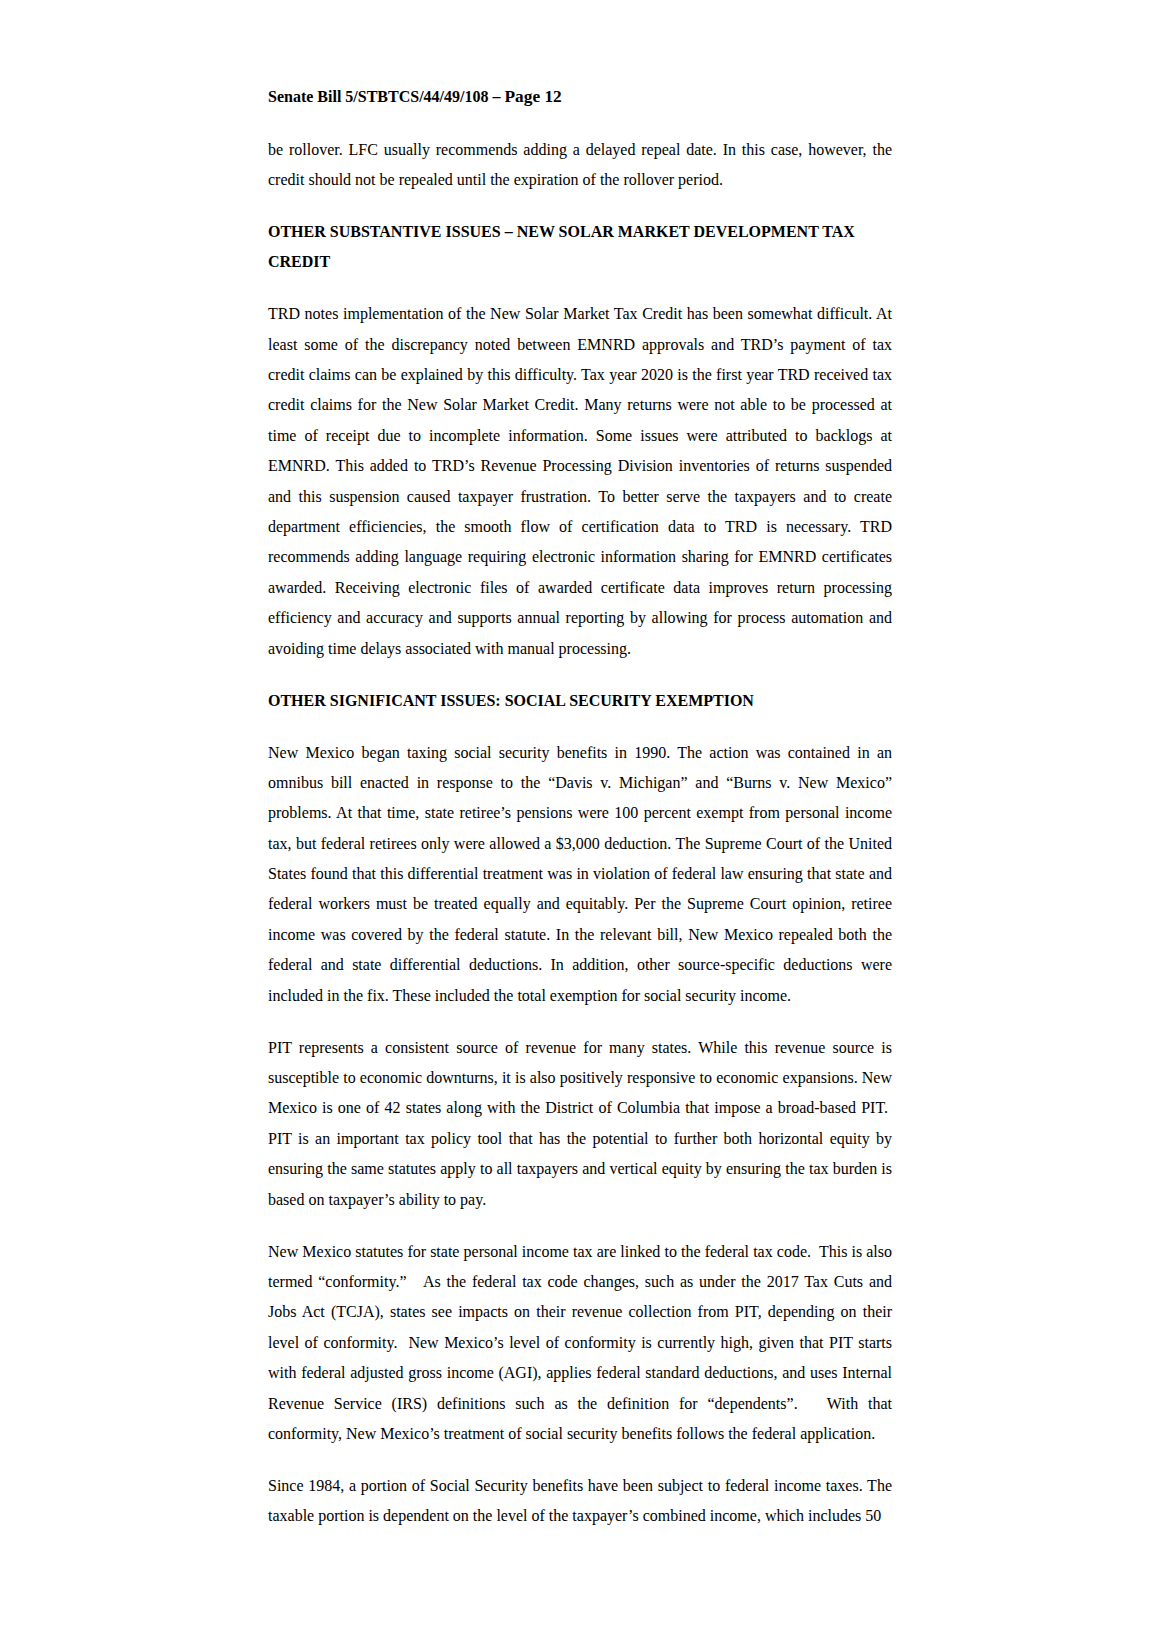Senate Bill 5/STBTCS/44/49/108 – Page 12
be rollover. LFC usually recommends adding a delayed repeal date. In this case, however, the credit should not be repealed until the expiration of the rollover period.
Other Substantive Issues – New Solar Market Development Tax Credit
TRD notes implementation of the New Solar Market Tax Credit has been somewhat difficult. At least some of the discrepancy noted between EMNRD approvals and TRD’s payment of tax credit claims can be explained by this difficulty. Tax year 2020 is the first year TRD received tax credit claims for the New Solar Market Credit. Many returns were not able to be processed at time of receipt due to incomplete information. Some issues were attributed to backlogs at EMNRD. This added to TRD’s Revenue Processing Division inventories of returns suspended and this suspension caused taxpayer frustration. To better serve the taxpayers and to create department efficiencies, the smooth flow of certification data to TRD is necessary. TRD recommends adding language requiring electronic information sharing for EMNRD certificates awarded. Receiving electronic files of awarded certificate data improves return processing efficiency and accuracy and supports annual reporting by allowing for process automation and avoiding time delays associated with manual processing.
Other Significant Issues: Social Security Exemption
New Mexico began taxing social security benefits in 1990. The action was contained in an omnibus bill enacted in response to the “Davis v. Michigan” and “Burns v. New Mexico” problems. At that time, state retiree’s pensions were 100 percent exempt from personal income tax, but federal retirees only were allowed a $3,000 deduction. The Supreme Court of the United States found that this differential treatment was in violation of federal law ensuring that state and federal workers must be treated equally and equitably. Per the Supreme Court opinion, retiree income was covered by the federal statute. In the relevant bill, New Mexico repealed both the federal and state differential deductions. In addition, other source-specific deductions were included in the fix. These included the total exemption for social security income.
PIT represents a consistent source of revenue for many states. While this revenue source is susceptible to economic downturns, it is also positively responsive to economic expansions. New Mexico is one of 42 states along with the District of Columbia that impose a broad-based PIT. PIT is an important tax policy tool that has the potential to further both horizontal equity by ensuring the same statutes apply to all taxpayers and vertical equity by ensuring the tax burden is based on taxpayer’s ability to pay.
New Mexico statutes for state personal income tax are linked to the federal tax code. This is also termed “conformity.” As the federal tax code changes, such as under the 2017 Tax Cuts and Jobs Act (TCJA), states see impacts on their revenue collection from PIT, depending on their level of conformity. New Mexico’s level of conformity is currently high, given that PIT starts with federal adjusted gross income (AGI), applies federal standard deductions, and uses Internal Revenue Service (IRS) definitions such as the definition for “dependents”. With that conformity, New Mexico’s treatment of social security benefits follows the federal application.
Since 1984, a portion of Social Security benefits have been subject to federal income taxes. The taxable portion is dependent on the level of the taxpayer’s combined income, which includes 50